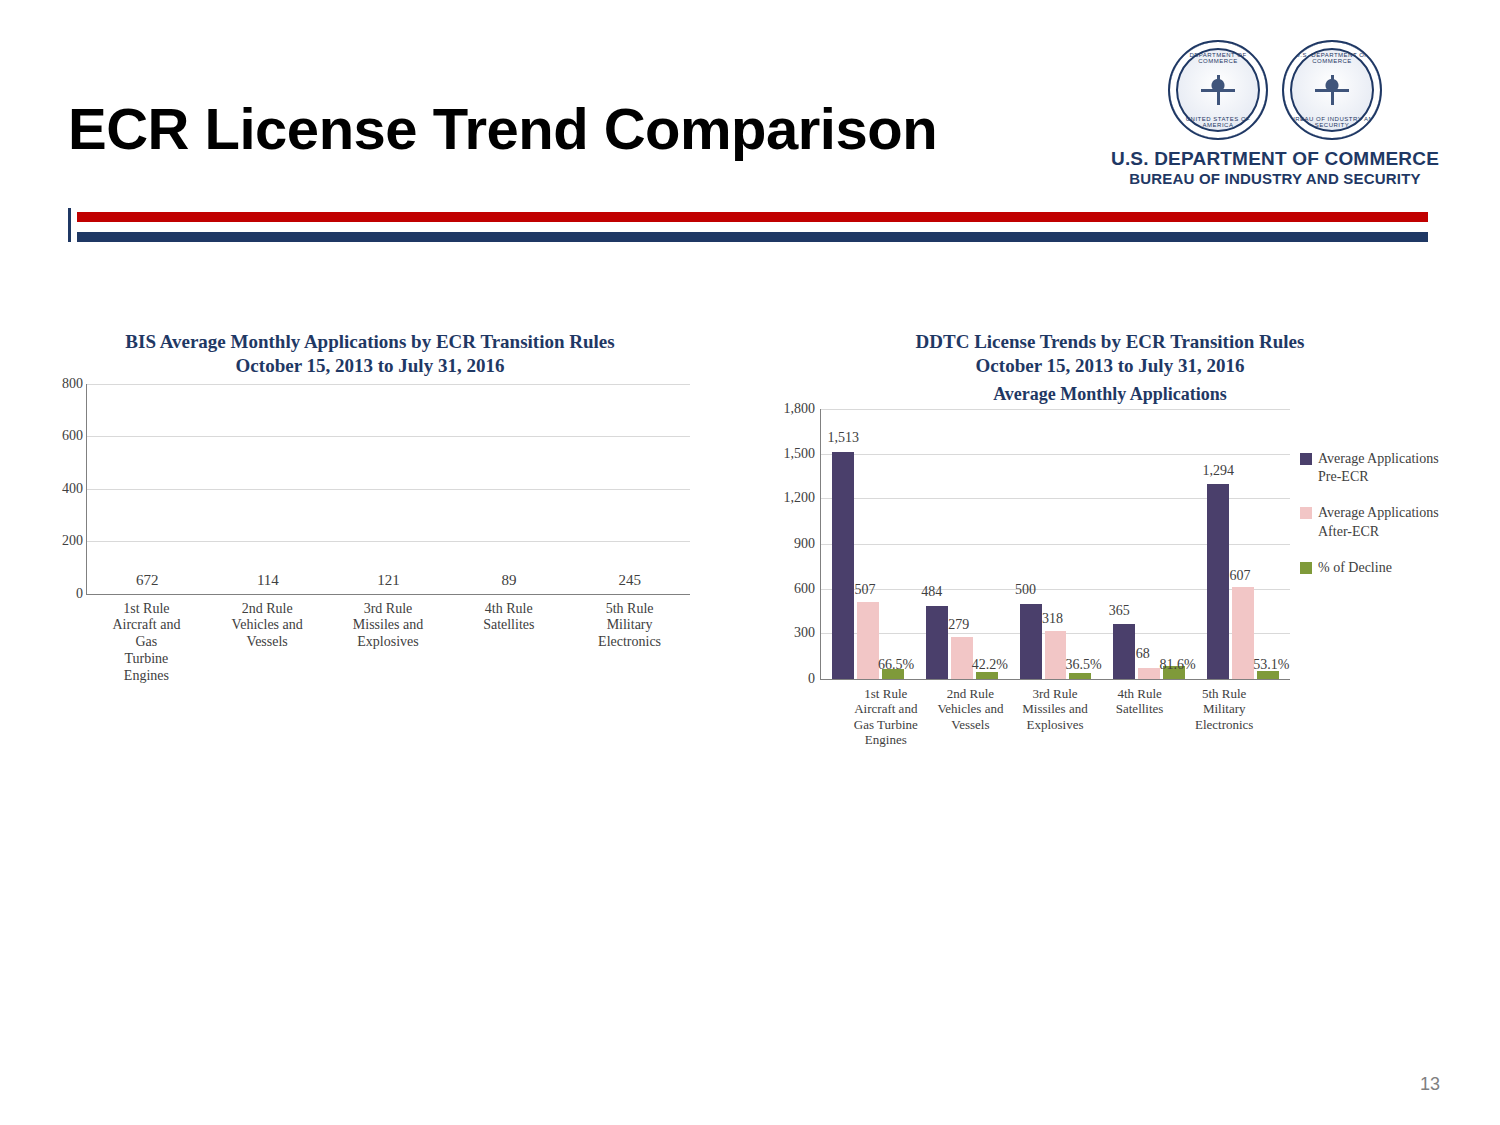ECR License Trend Comparison
DEPARTMENT OF COMMERCE
UNITED STATES OF AMERICA
U.S. DEPARTMENT OF COMMERCE
BUREAU OF INDUSTRY AND SECURITY
U.S. DEPARTMENT OF COMMERCE
BUREAU OF INDUSTRY AND SECURITY
BIS Average Monthly Applications by ECR Transition Rules
October 15, 2013 to July 31, 2016
800
600
400
200
0
672
114
121
89
245
1st Rule
Aircraft and Gas
Turbine Engines
2nd Rule
Vehicles and
Vessels
3rd Rule
Missiles and
Explosives
4th Rule
Satellites
5th Rule
Military
Electronics
DDTC License Trends by ECR Transition Rules
October 15, 2013 to July 31, 2016
Average Monthly Applications
1,800
1,500
1,200
900
600
300
0
1,513
507
66.5%
484
279
42.2%
500
318
36.5%
365
68
81.6%
1,294
607
53.1%
1st Rule
Aircraft and
Gas Turbine
Engines
2nd Rule
Vehicles and
Vessels
3rd Rule
Missiles and
Explosives
4th Rule
Satellites
5th Rule
Military
Electronics
Average Applications
Pre-ECR
Average Applications
After-ECR
% of Decline
13